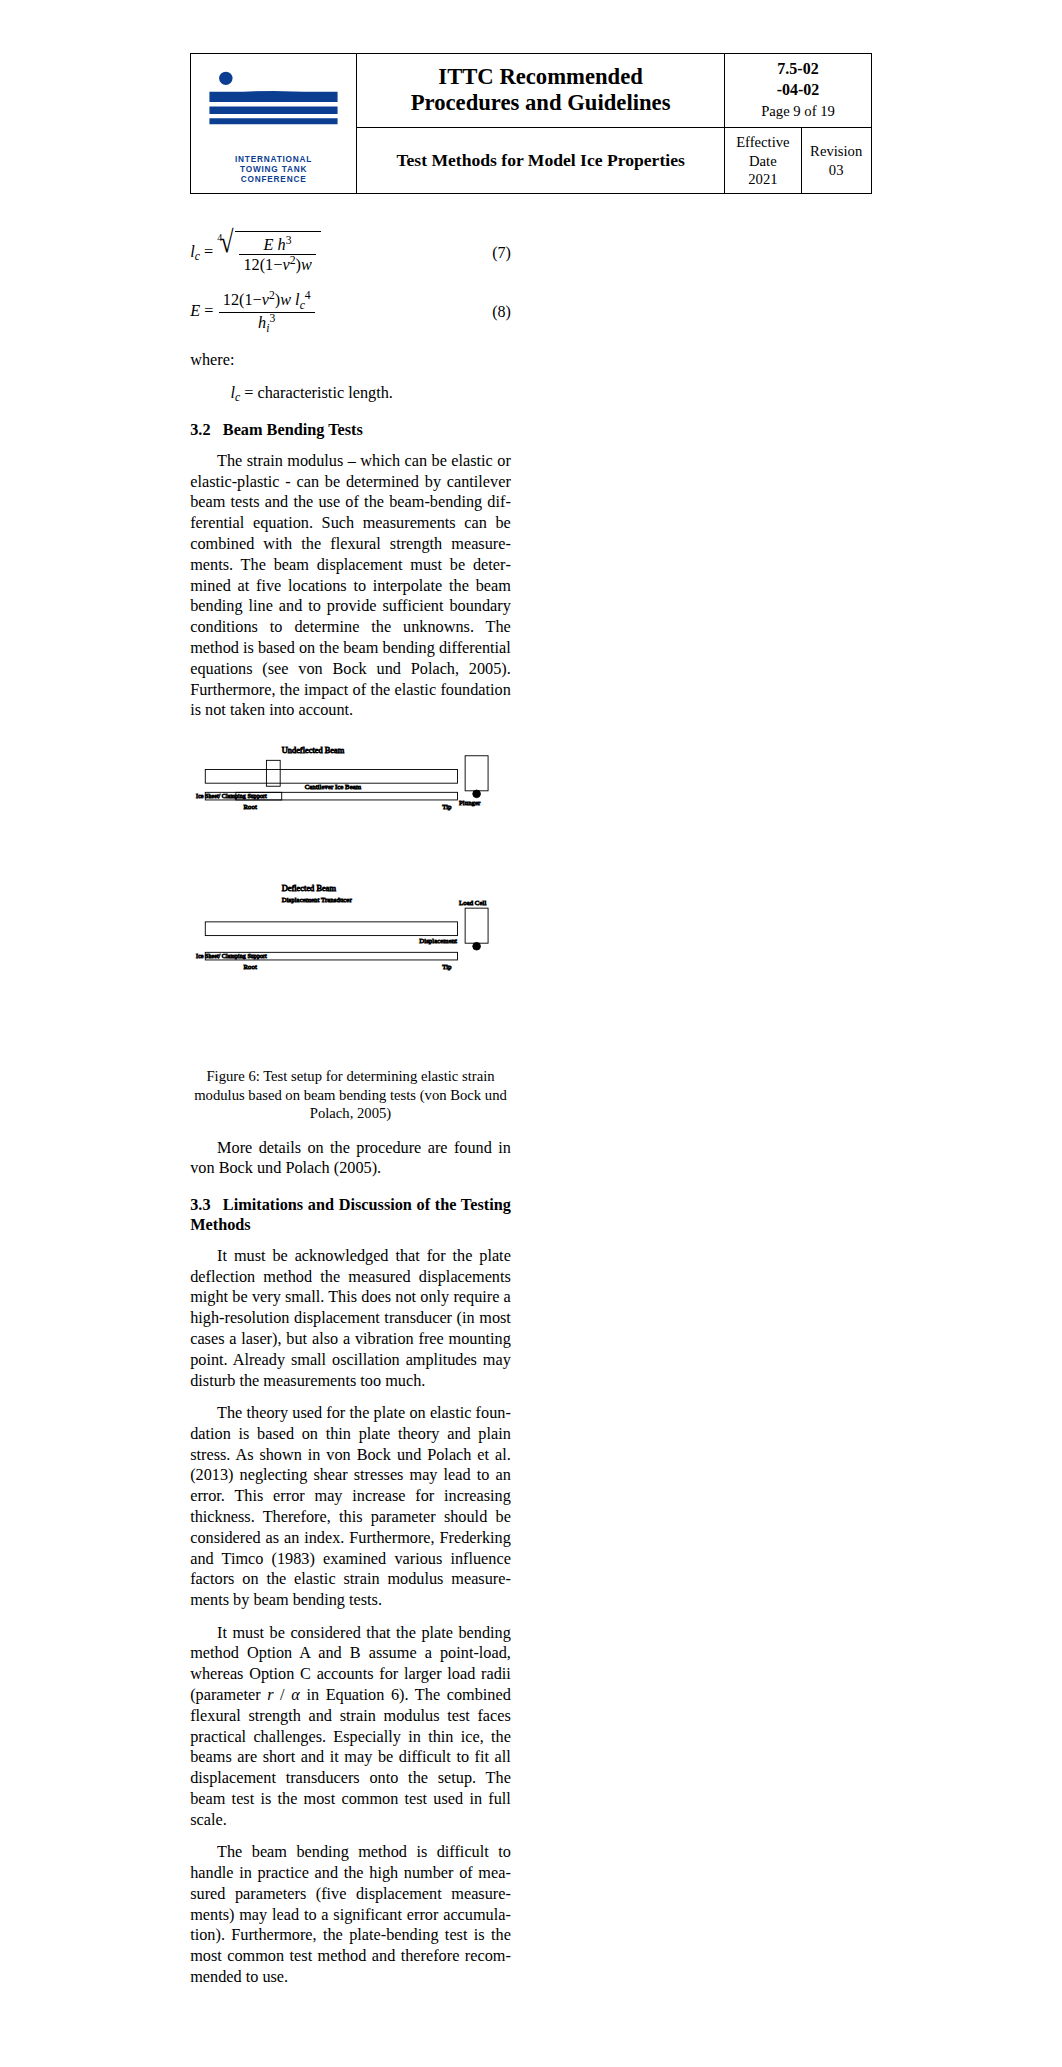| INTERNATIONAL TOWING TANK CONFERENCE | ITTC Recommended Procedures and Guidelines | 7.5-02 -04-02 Page 9 of 19 |
| Test Methods for Model Ice Properties | / Effective Date 2021 / Revision 03 / |
lc = 4√ E h 3 12(1−ν 2)w
(7)
E = 12(1−ν 2)w l c 4 hi 3
(8)
where:
lc = characteristic length.
3.2 Beam Bending Tests
The strain modulus – which can be elastic or elastic-plastic - can be determined by cantilever beam tests and the use of the beam-bending differential equation. Such measurements can be combined with the flexural strength measurements. The beam displacement must be determined at five locations to interpolate the beam bending line and to provide sufficient boundary conditions to determine the unknowns. The method is based on the beam bending differential equations (see von Bock und Polach, 2005). Furthermore, the impact of the elastic foundation is not taken into account.
Figure 6: Test setup for determining elastic strain modulus based on beam bending tests (von Bock und Polach, 2005)
More details on the procedure are found in von Bock und Polach (2005).
3.3 Limitations and Discussion of the Testing Methods
It must be acknowledged that for the plate deflection method the measured displacements might be very small. This does not only require a high-resolution displacement transducer (in most cases a laser), but also a vibration free mounting point. Already small oscillation amplitudes may disturb the measurements too much.
The theory used for the plate on elastic foundation is based on thin plate theory and plain stress. As shown in von Bock und Polach et al. (2013) neglecting shear stresses may lead to an error. This error may increase for increasing thickness. Therefore, this parameter should be considered as an index. Furthermore, Frederking and Timco (1983) examined various influence factors on the elastic strain modulus measurements by beam bending tests.
It must be considered that the plate bending method Option A and B assume a point-load, whereas Option C accounts for larger load radii (parameter r / α in Equation 6). The combined flexural strength and strain modulus test faces practical challenges. Especially in thin ice, the beams are short and it may be difficult to fit all displacement transducers onto the setup. The beam test is the most common test used in full scale.
The beam bending method is difficult to handle in practice and the high number of measured parameters (five displacement measurements) may lead to a significant error accumulation). Furthermore, the plate-bending test is the most common test method and therefore recommended to use.